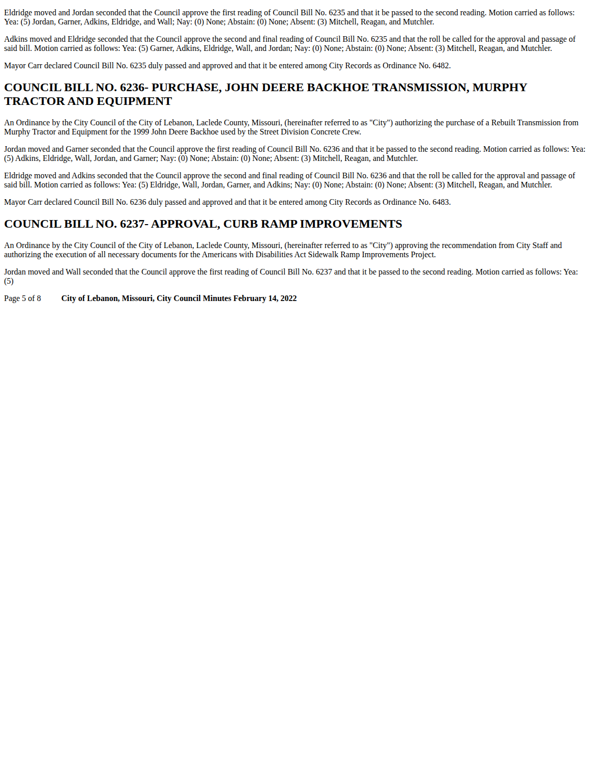Eldridge moved and Jordan seconded that the Council approve the first reading of Council Bill No. 6235 and that it be passed to the second reading. Motion carried as follows: Yea: (5) Jordan, Garner, Adkins, Eldridge, and Wall; Nay: (0) None; Abstain: (0) None; Absent: (3) Mitchell, Reagan, and Mutchler.
Adkins moved and Eldridge seconded that the Council approve the second and final reading of Council Bill No. 6235 and that the roll be called for the approval and passage of said bill. Motion carried as follows: Yea: (5) Garner, Adkins, Eldridge, Wall, and Jordan; Nay: (0) None; Abstain: (0) None; Absent: (3) Mitchell, Reagan, and Mutchler.
Mayor Carr declared Council Bill No. 6235 duly passed and approved and that it be entered among City Records as Ordinance No. 6482.
COUNCIL BILL NO. 6236- PURCHASE, JOHN DEERE BACKHOE TRANSMISSION, MURPHY TRACTOR AND EQUIPMENT
An Ordinance by the City Council of the City of Lebanon, Laclede County, Missouri, (hereinafter referred to as "City") authorizing the purchase of a Rebuilt Transmission from Murphy Tractor and Equipment for the 1999 John Deere Backhoe used by the Street Division Concrete Crew.
Jordan moved and Garner seconded that the Council approve the first reading of Council Bill No. 6236 and that it be passed to the second reading. Motion carried as follows: Yea: (5) Adkins, Eldridge, Wall, Jordan, and Garner; Nay: (0) None; Abstain: (0) None; Absent: (3) Mitchell, Reagan, and Mutchler.
Eldridge moved and Adkins seconded that the Council approve the second and final reading of Council Bill No. 6236 and that the roll be called for the approval and passage of said bill. Motion carried as follows: Yea: (5) Eldridge, Wall, Jordan, Garner, and Adkins; Nay: (0) None; Abstain: (0) None; Absent: (3) Mitchell, Reagan, and Mutchler.
Mayor Carr declared Council Bill No. 6236 duly passed and approved and that it be entered among City Records as Ordinance No. 6483.
COUNCIL BILL NO. 6237- APPROVAL, CURB RAMP IMPROVEMENTS
An Ordinance by the City Council of the City of Lebanon, Laclede County, Missouri, (hereinafter referred to as "City") approving the recommendation from City Staff and authorizing the execution of all necessary documents for the Americans with Disabilities Act Sidewalk Ramp Improvements Project.
Jordan moved and Wall seconded that the Council approve the first reading of Council Bill No. 6237 and that it be passed to the second reading. Motion carried as follows: Yea: (5)
Page 5 of 8 City of Lebanon, Missouri, City Council Minutes February 14, 2022